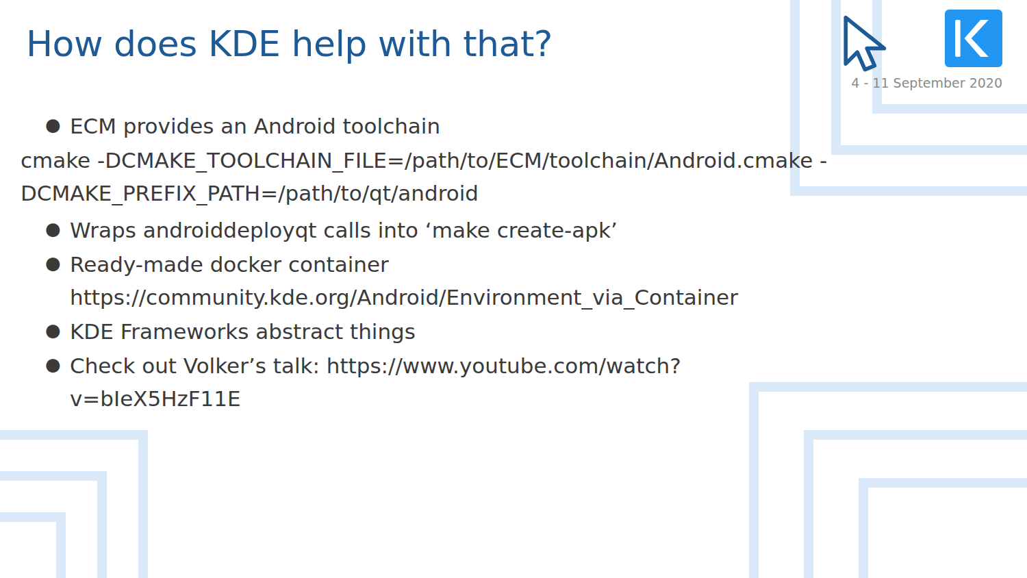How does KDE help with that?
4 - 11 September 2020
ECM provides an Android toolchain
cmake -DCMAKE_TOOLCHAIN_FILE=/path/to/ECM/toolchain/Android.cmake -DCMAKE_PREFIX_PATH=/path/to/qt/android
Wraps androiddeployqt calls into ‘make create-apk’
Ready-made docker container
https://community.kde.org/Android/Environment_via_Container
KDE Frameworks abstract things
Check out Volker’s talk: https://www.youtube.com/watch?
v=bIeX5HzF11E